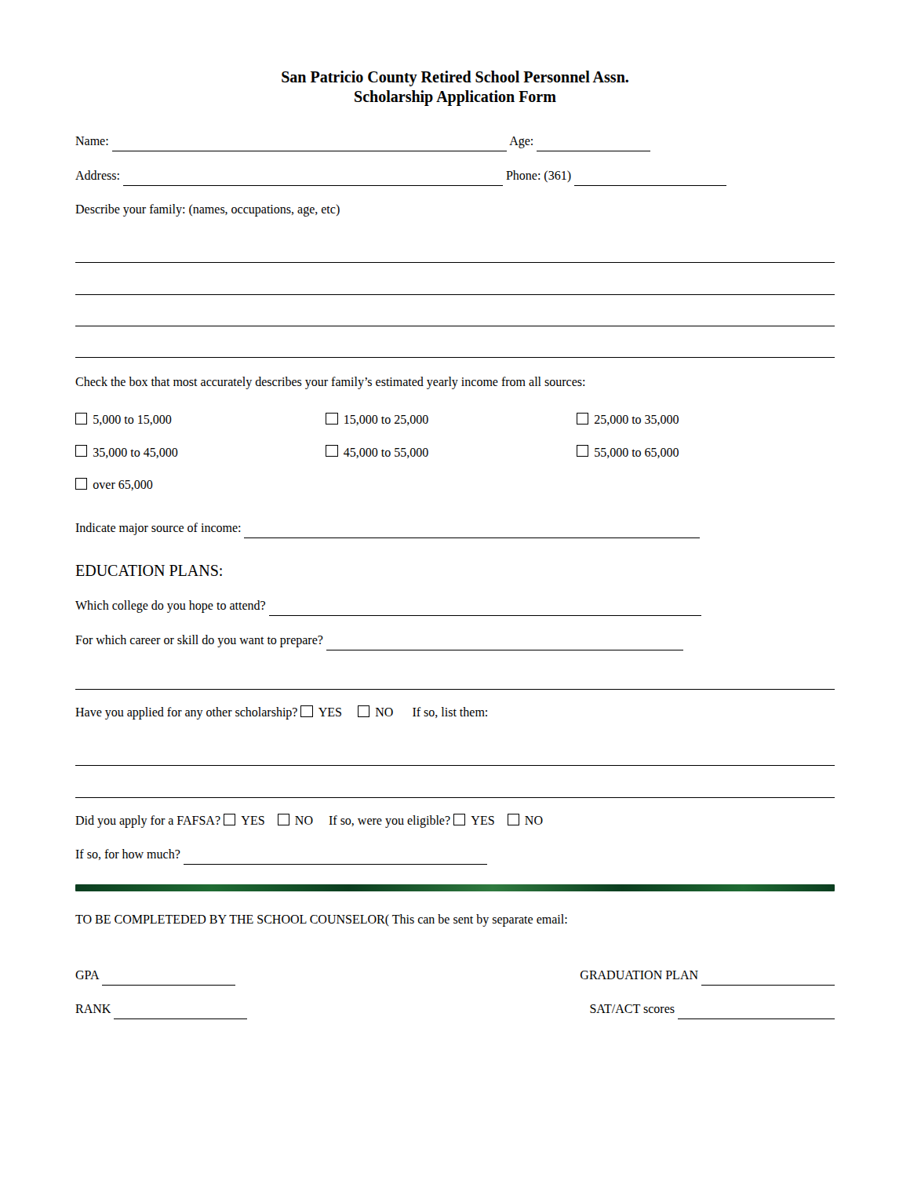San Patricio County Retired School Personnel Assn.
Scholarship Application Form
Name: Age:
Address: Phone: (361)
Describe your family: (names, occupations, age, etc)
Check the box that most accurately describes your family’s estimated yearly income from all sources:
| 5,000 to 15,000 | 15,000 to 25,000 | 25,000 to 35,000 |
| 35,000 to 45,000 | 45,000 to 55,000 | 55,000 to 65,000 |
| over 65,000 | | |
Indicate major source of income:
EDUCATION PLANS:
Which college do you hope to attend?
For which career or skill do you want to prepare?
Have you applied for any other scholarship? YES NO If so, list them:
Did you apply for a FAFSA? YES NO If so, were you eligible? YES NO
If so, for how much?
TO BE COMPLETEDED BY THE SCHOOL COUNSELOR( This can be sent by separate email:
GPA
GRADUATION PLAN
RANK
SAT/ACT scores